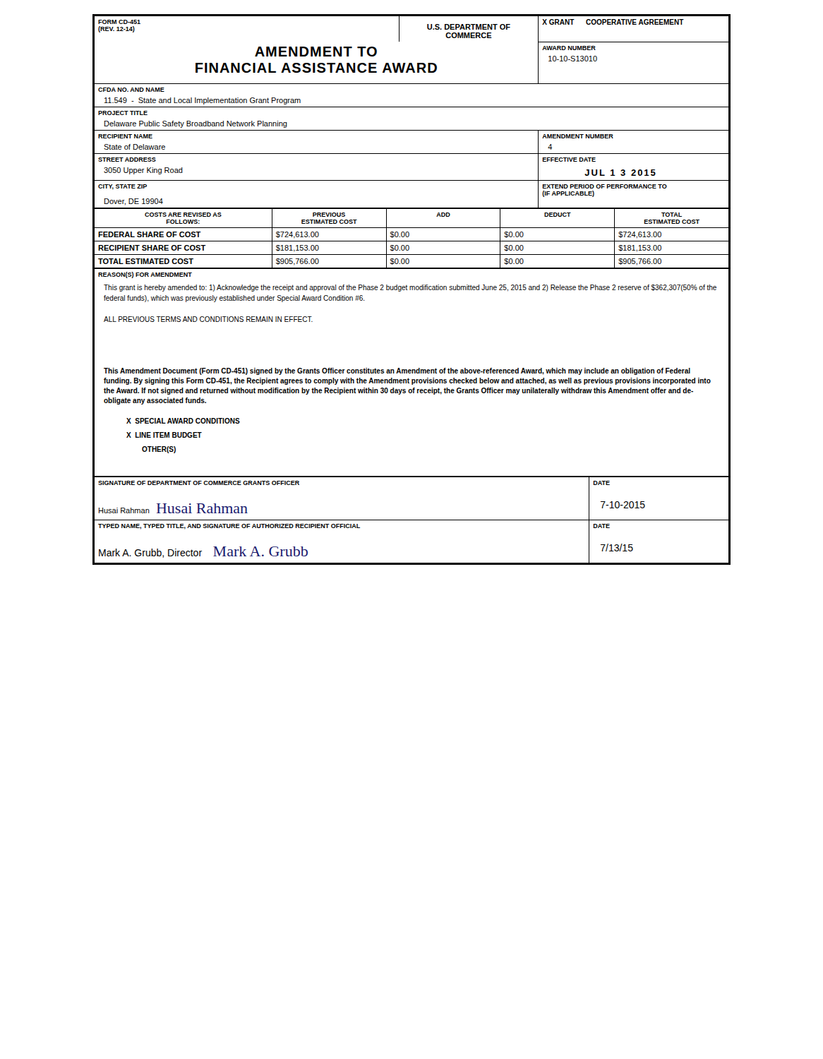| FORM CD-451 (REV. 12-14) | U.S. DEPARTMENT OF COMMERCE | X GRANT COOPERATIVE AGREEMENT |
| AMENDMENT TO FINANCIAL ASSISTANCE AWARD | AWARD NUMBER 10-10-S13010 |
| CFDA NO. AND NAME 11.549 - State and Local Implementation Grant Program |
| PROJECT TITLE Delaware Public Safety Broadband Network Planning |
| RECIPIENT NAME State of Delaware | AMENDMENT NUMBER 4 |
| STREET ADDRESS 3050 Upper King Road | EFFECTIVE DATE JUL 1 3 2015 |
| CITY, STATE ZIP Dover, DE 19904 | EXTEND PERIOD OF PERFORMANCE TO (IF APPLICABLE) |
| COSTS ARE REVISED AS FOLLOWS: | PREVIOUS ESTIMATED COST | ADD | DEDUCT | TOTAL ESTIMATED COST |
| --- | --- | --- | --- | --- |
| FEDERAL SHARE OF COST | $724,613.00 | $0.00 | $0.00 | $724,613.00 |
| RECIPIENT SHARE OF COST | $181,153.00 | $0.00 | $0.00 | $181,153.00 |
| TOTAL ESTIMATED COST | $905,766.00 | $0.00 | $0.00 | $905,766.00 |
| REASON(S) FOR AMENDMENT This grant is hereby amended to: 1) Acknowledge the receipt and approval of the Phase 2 budget modification submitted June 25, 2015 and 2) Release the Phase 2 reserve of $362,307(50% of the federal funds), which was previously established under Special Award Condition #6. ALL PREVIOUS TERMS AND CONDITIONS REMAIN IN EFFECT. This Amendment Document (Form CD-451) signed by the Grants Officer constitutes an Amendment of the above-referenced Award, which may include an obligation of Federal funding. By signing this Form CD-451, the Recipient agrees to comply with the Amendment provisions checked below and attached, as well as previous provisions incorporated into the Award. If not signed and returned without modification by the Recipient within 30 days of receipt, the Grants Officer may unilaterally withdraw this Amendment offer and de-obligate any associated funds. X SPECIAL AWARD CONDITIONS X LINE ITEM BUDGET OTHER(S) |
| SIGNATURE OF DEPARTMENT OF COMMERCE GRANTS OFFICER Husai Rahman Husai Rahman | DATE 7-10-2015 |
| TYPED NAME, TYPED TITLE, AND SIGNATURE OF AUTHORIZED RECIPIENT OFFICIAL Mark A. Grubb, Director Mark A. Grubb | DATE 7/13/15 |